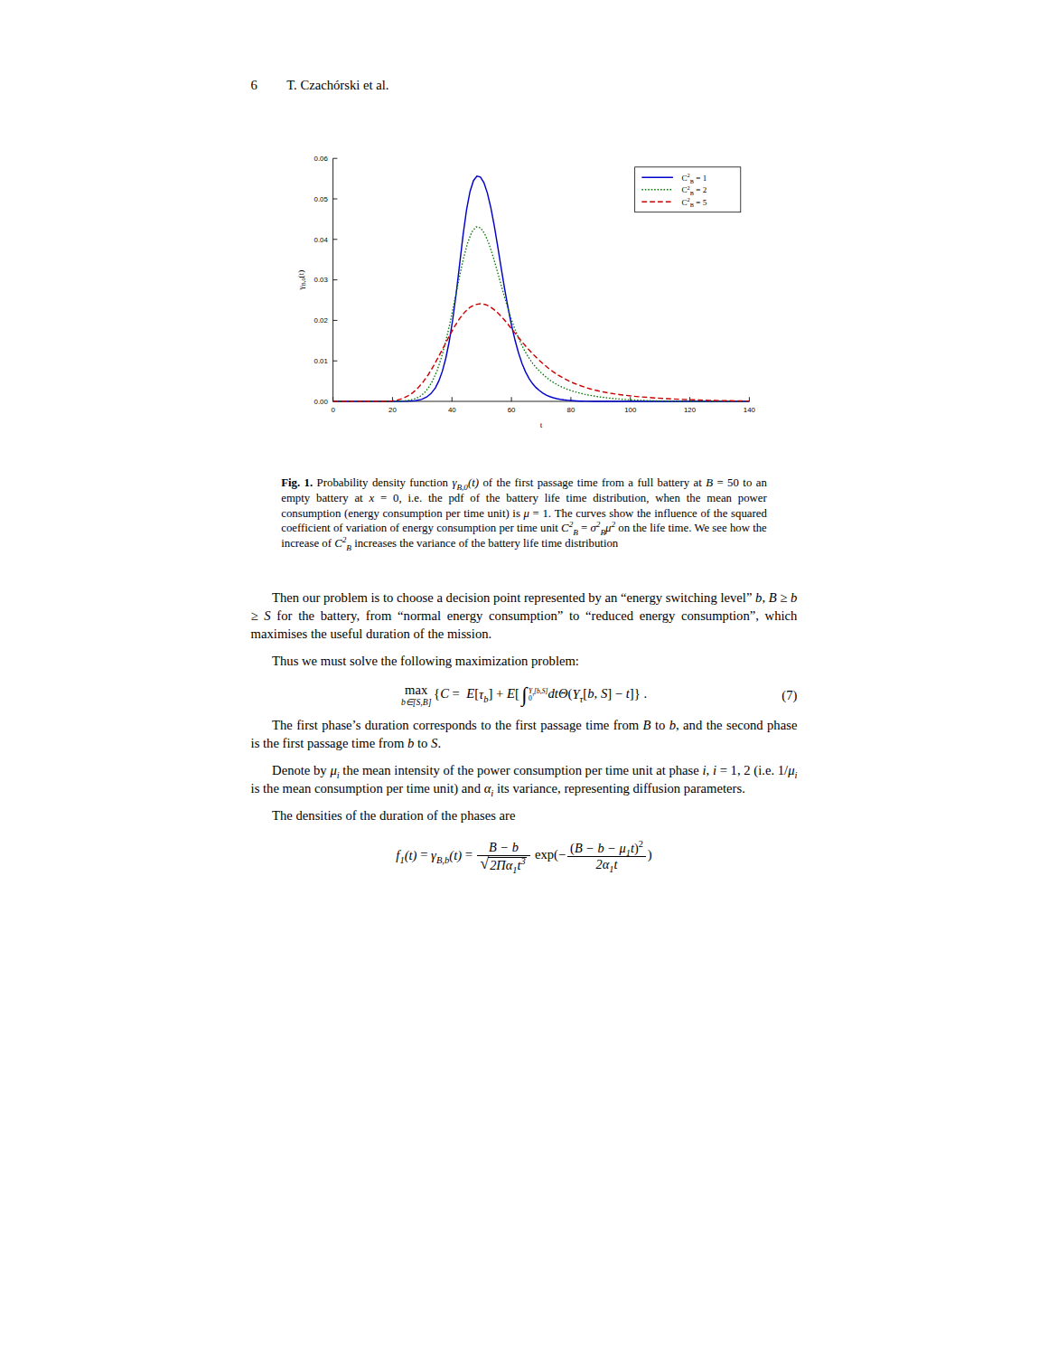6 T. Czachórski et al.
0 20 40 60 80 100 120 140 0.00 0.01 0.02 0.03 0.04 0.05 0.06 t γB,0(t) C2B = 1 C2B = 2 C2B = 5
Fig. 1. Probability density function γB,0(t) of the first passage time from a full battery at B = 50 to an empty battery at x = 0, i.e. the pdf of the battery life time distribution, when the mean power consumption (energy consumption per time unit) is μ = 1. The curves show the influence of the squared coefficient of variation of energy consumption per time unit C2B = σ2Bμ2 on the life time. We see how the increase of C2B increases the variance of the battery life time distribution
Then our problem is to choose a decision point represented by an “energy switching level” b, B ≥ b ≥ S for the battery, from “normal energy consumption” to “reduced energy consumption”, which maximises the useful duration of the mission.
Thus we must solve the following maximization problem:
max b∈[S,B]{C = E[τb] + E[∫Yτ[b,S] 0 dtΘ(Yτ[b, S] − t]} . (7)
The first phase’s duration corresponds to the first passage time from B to b, and the second phase is the first passage time from b to S.
Denote by μi the mean intensity of the power consumption per time unit at phase i, i = 1, 2 (i.e. 1/μi is the mean consumption per time unit) and αi its variance, representing diffusion parameters.
The densities of the duration of the phases are
f1(t) = γB,b(t) = B − b 2Πα1t3 exp(−(B − b − μ1t)22α1t)